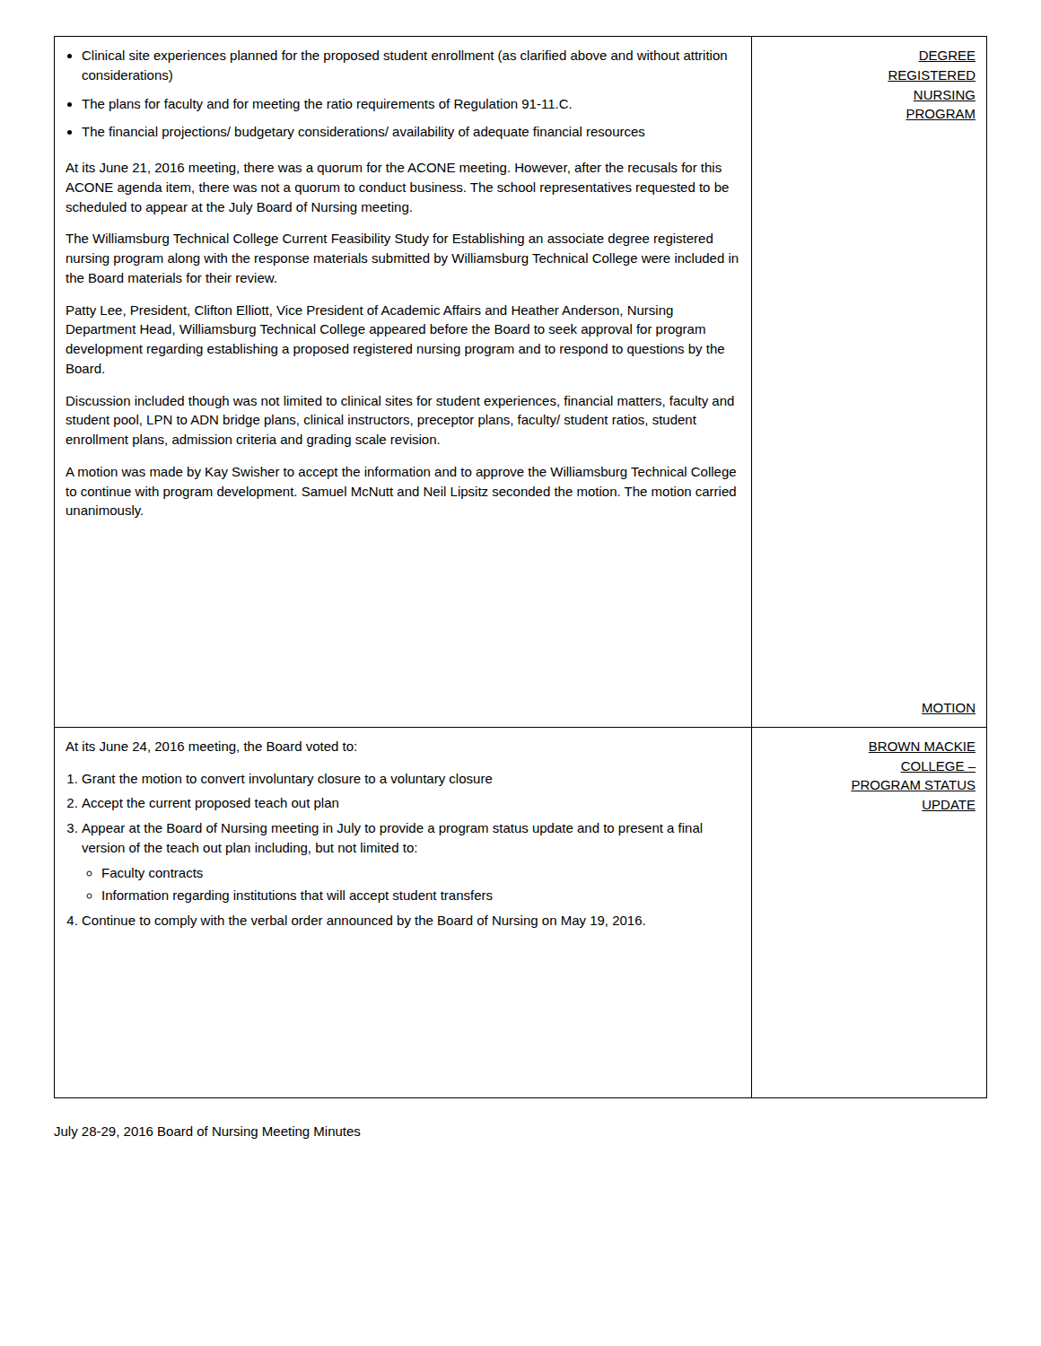| Clinical site experiences planned for the proposed student enrollment (as clarified above and without attrition considerations) The plans for faculty and for meeting the ratio requirements of Regulation 91-11.C. The financial projections/ budgetary considerations/ availability of adequate financial resources At its June 21, 2016 meeting, there was a quorum for the ACONE meeting. However, after the recusals for this ACONE agenda item, there was not a quorum to conduct business. The school representatives requested to be scheduled to appear at the July Board of Nursing meeting. The Williamsburg Technical College Current Feasibility Study for Establishing an associate degree registered nursing program along with the response materials submitted by Williamsburg Technical College were included in the Board materials for their review. Patty Lee, President, Clifton Elliott, Vice President of Academic Affairs and Heather Anderson, Nursing Department Head, Williamsburg Technical College appeared before the Board to seek approval for program development regarding establishing a proposed registered nursing program and to respond to questions by the Board. Discussion included though was not limited to clinical sites for student experiences, financial matters, faculty and student pool, LPN to ADN bridge plans, clinical instructors, preceptor plans, faculty/ student ratios, student enrollment plans, admission criteria and grading scale revision. A motion was made by Kay Swisher to accept the information and to approve the Williamsburg Technical College to continue with program development. Samuel McNutt and Neil Lipsitz seconded the motion. The motion carried unanimously. | DEGREE REGISTERED NURSING PROGRAM MOTION |
| At its June 24, 2016 meeting, the Board voted to: Grant the motion to convert involuntary closure to a voluntary closure Accept the current proposed teach out plan Appear at the Board of Nursing meeting in July to provide a program status update and to present a final version of the teach out plan including, but not limited to: Faculty contracts Information regarding institutions that will accept student transfers Continue to comply with the verbal order announced by the Board of Nursing on May 19, 2016. | BROWN MACKIE COLLEGE – PROGRAM STATUS UPDATE |
July 28-29, 2016 Board of Nursing Meeting Minutes